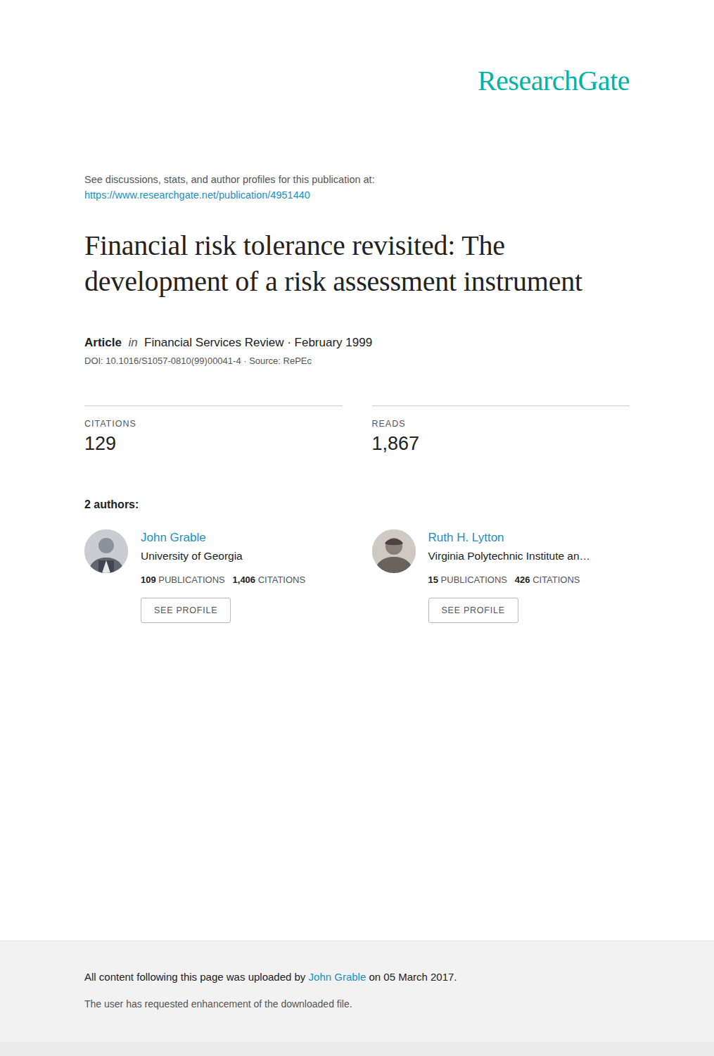ResearchGate
See discussions, stats, and author profiles for this publication at:
https://www.researchgate.net/publication/4951440
Financial risk tolerance revisited: The development of a risk assessment instrument
Article in Financial Services Review · February 1999
DOI: 10.1016/S1057-0810(99)00041-4 · Source: RePEc
Citations
129
Reads
1,867
2 authors:
John Grable
University of Georgia
109 PUBLICATIONS 1,406 CITATIONS
SEE PROFILE
Ruth H. Lytton
Virginia Polytechnic Institute an…
15 PUBLICATIONS 426 CITATIONS
SEE PROFILE
All content following this page was uploaded by John Grable on 05 March 2017.
The user has requested enhancement of the downloaded file.